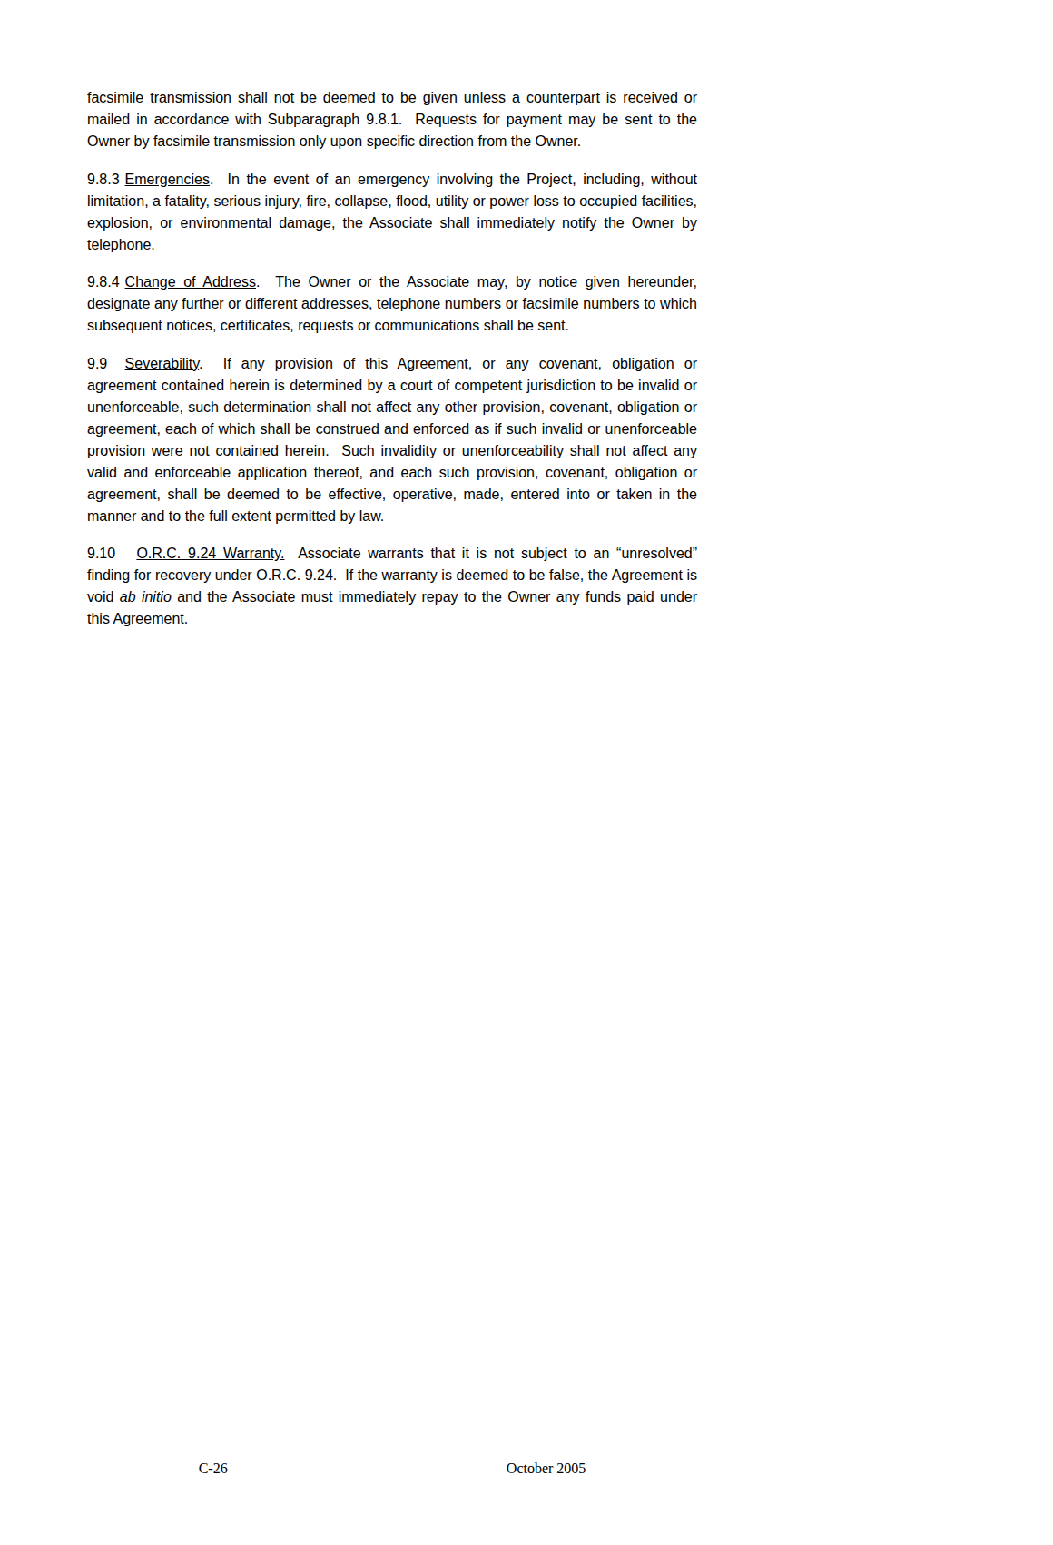facsimile transmission shall not be deemed to be given unless a counterpart is received or mailed in accordance with Subparagraph 9.8.1. Requests for payment may be sent to the Owner by facsimile transmission only upon specific direction from the Owner.
9.8.3 Emergencies. In the event of an emergency involving the Project, including, without limitation, a fatality, serious injury, fire, collapse, flood, utility or power loss to occupied facilities, explosion, or environmental damage, the Associate shall immediately notify the Owner by telephone.
9.8.4 Change of Address. The Owner or the Associate may, by notice given hereunder, designate any further or different addresses, telephone numbers or facsimile numbers to which subsequent notices, certificates, requests or communications shall be sent.
9.9 Severability. If any provision of this Agreement, or any covenant, obligation or agreement contained herein is determined by a court of competent jurisdiction to be invalid or unenforceable, such determination shall not affect any other provision, covenant, obligation or agreement, each of which shall be construed and enforced as if such invalid or unenforceable provision were not contained herein. Such invalidity or unenforceability shall not affect any valid and enforceable application thereof, and each such provision, covenant, obligation or agreement, shall be deemed to be effective, operative, made, entered into or taken in the manner and to the full extent permitted by law.
9.10 O.R.C. 9.24 Warranty. Associate warrants that it is not subject to an “unresolved” finding for recovery under O.R.C. 9.24. If the warranty is deemed to be false, the Agreement is void ab initio and the Associate must immediately repay to the Owner any funds paid under this Agreement.
C-26 October 2005